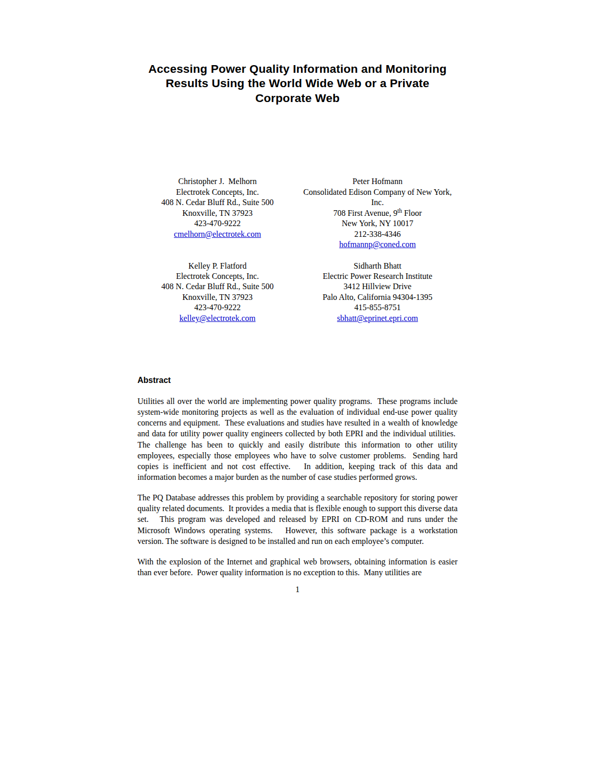Accessing Power Quality Information and Monitoring
Results Using the World Wide Web or a Private
Corporate Web
| Christopher J. Melhorn Electrotek Concepts, Inc. 408 N. Cedar Bluff Rd., Suite 500 Knoxville, TN 37923 423-470-9222 cmelhorn@electrotek.com | Peter Hofmann Consolidated Edison Company of New York, Inc. 708 First Avenue, 9 th Floor New York, NY 10017 212-338-4346 hofmannp@coned.com |
| Kelley P. Flatford Electrotek Concepts, Inc. 408 N. Cedar Bluff Rd., Suite 500 Knoxville, TN 37923 423-470-9222 kelley@electrotek.com | Sidharth Bhatt Electric Power Research Institute 3412 Hillview Drive Palo Alto, California 94304-1395 415-855-8751 sbhatt@eprinet.epri.com |
Abstract
Utilities all over the world are implementing power quality programs. These programs include system-wide monitoring projects as well as the evaluation of individual end-use power quality concerns and equipment. These evaluations and studies have resulted in a wealth of knowledge and data for utility power quality engineers collected by both EPRI and the individual utilities. The challenge has been to quickly and easily distribute this information to other utility employees, especially those employees who have to solve customer problems. Sending hard copies is inefficient and not cost effective. In addition, keeping track of this data and information becomes a major burden as the number of case studies performed grows.
The PQ Database addresses this problem by providing a searchable repository for storing power quality related documents. It provides a media that is flexible enough to support this diverse data set. This program was developed and released by EPRI on CD-ROM and runs under the Microsoft Windows operating systems. However, this software package is a workstation version. The software is designed to be installed and run on each employee’s computer.
With the explosion of the Internet and graphical web browsers, obtaining information is easier than ever before. Power quality information is no exception to this. Many utilities are
1